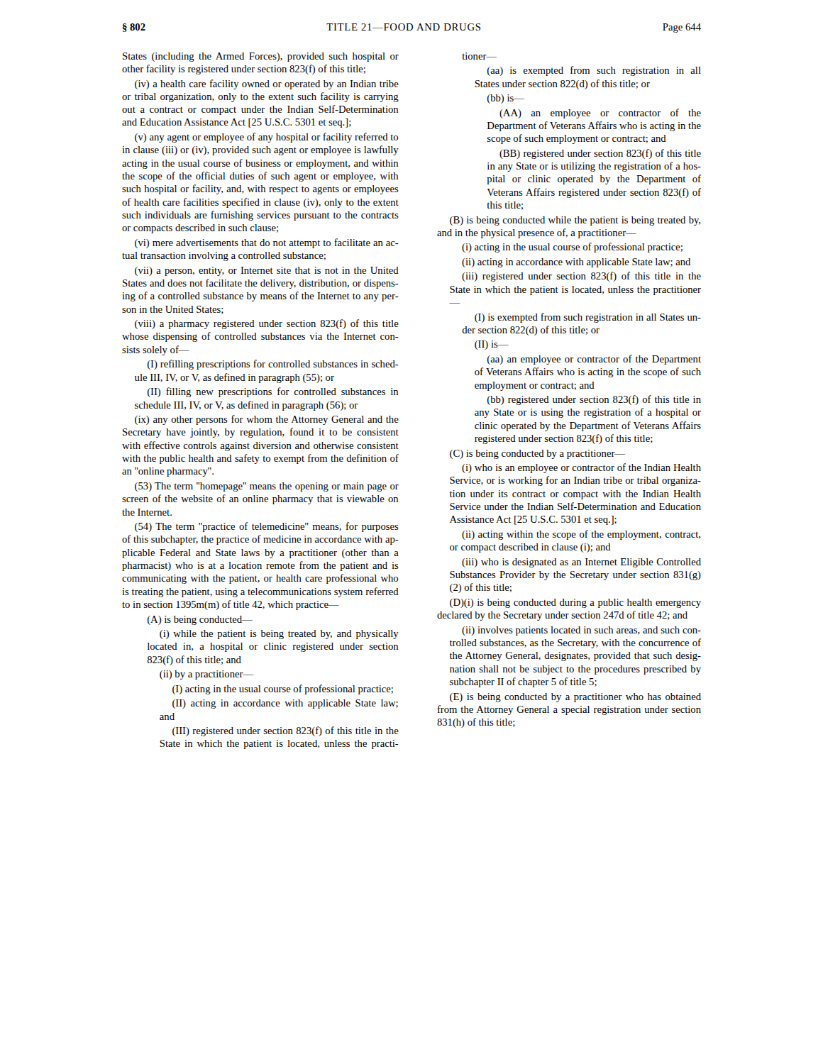§ 802 TITLE 21—FOOD AND DRUGS Page 644
States (including the Armed Forces), provided such hospital or other facility is registered under section 823(f) of this title;
(iv) a health care facility owned or operated by an Indian tribe or tribal organization, only to the extent such facility is carrying out a contract or compact under the Indian Self-Determination and Education Assistance Act [25 U.S.C. 5301 et seq.];
(v) any agent or employee of any hospital or facility referred to in clause (iii) or (iv), provided such agent or employee is lawfully acting in the usual course of business or employment, and within the scope of the official duties of such agent or employee, with such hospital or facility, and, with respect to agents or employees of health care facilities specified in clause (iv), only to the extent such individuals are furnishing services pursuant to the contracts or compacts described in such clause;
(vi) mere advertisements that do not attempt to facilitate an actual transaction involving a controlled substance;
(vii) a person, entity, or Internet site that is not in the United States and does not facilitate the delivery, distribution, or dispensing of a controlled substance by means of the Internet to any person in the United States;
(viii) a pharmacy registered under section 823(f) of this title whose dispensing of controlled substances via the Internet consists solely of—
(I) refilling prescriptions for controlled substances in schedule III, IV, or V, as defined in paragraph (55); or
(II) filling new prescriptions for controlled substances in schedule III, IV, or V, as defined in paragraph (56); or
(ix) any other persons for whom the Attorney General and the Secretary have jointly, by regulation, found it to be consistent with effective controls against diversion and otherwise consistent with the public health and safety to exempt from the definition of an ''online pharmacy''.
(53) The term ''homepage'' means the opening or main page or screen of the website of an online pharmacy that is viewable on the Internet.
(54) The term ''practice of telemedicine'' means, for purposes of this subchapter, the practice of medicine in accordance with applicable Federal and State laws by a practitioner (other than a pharmacist) who is at a location remote from the patient and is communicating with the patient, or health care professional who is treating the patient, using a telecommunications system referred to in section 1395m(m) of title 42, which practice—
(A) is being conducted—
(i) while the patient is being treated by, and physically located in, a hospital or clinic registered under section 823(f) of this title; and
(ii) by a practitioner—
(I) acting in the usual course of professional practice;
(II) acting in accordance with applicable State law; and
(III) registered under section 823(f) of this title in the State in which the patient is located, unless the practitioner—
(aa) is exempted from such registration in all States under section 822(d) of this title; or
(bb) is—
(AA) an employee or contractor of the Department of Veterans Affairs who is acting in the scope of such employment or contract; and
(BB) registered under section 823(f) of this title in any State or is utilizing the registration of a hospital or clinic operated by the Department of Veterans Affairs registered under section 823(f) of this title;
(B) is being conducted while the patient is being treated by, and in the physical presence of, a practitioner—
(i) acting in the usual course of professional practice;
(ii) acting in accordance with applicable State law; and
(iii) registered under section 823(f) of this title in the State in which the patient is located, unless the practitioner—
(I) is exempted from such registration in all States under section 822(d) of this title; or
(II) is—
(aa) an employee or contractor of the Department of Veterans Affairs who is acting in the scope of such employment or contract; and
(bb) registered under section 823(f) of this title in any State or is using the registration of a hospital or clinic operated by the Department of Veterans Affairs registered under section 823(f) of this title;
(C) is being conducted by a practitioner—
(i) who is an employee or contractor of the Indian Health Service, or is working for an Indian tribe or tribal organization under its contract or compact with the Indian Health Service under the Indian Self-Determination and Education Assistance Act [25 U.S.C. 5301 et seq.];
(ii) acting within the scope of the employment, contract, or compact described in clause (i); and
(iii) who is designated as an Internet Eligible Controlled Substances Provider by the Secretary under section 831(g)(2) of this title;
(D)(i) is being conducted during a public health emergency declared by the Secretary under section 247d of title 42; and
(ii) involves patients located in such areas, and such controlled substances, as the Secretary, with the concurrence of the Attorney General, designates, provided that such designation shall not be subject to the procedures prescribed by subchapter II of chapter 5 of title 5;
(E) is being conducted by a practitioner who has obtained from the Attorney General a special registration under section 831(h) of this title;